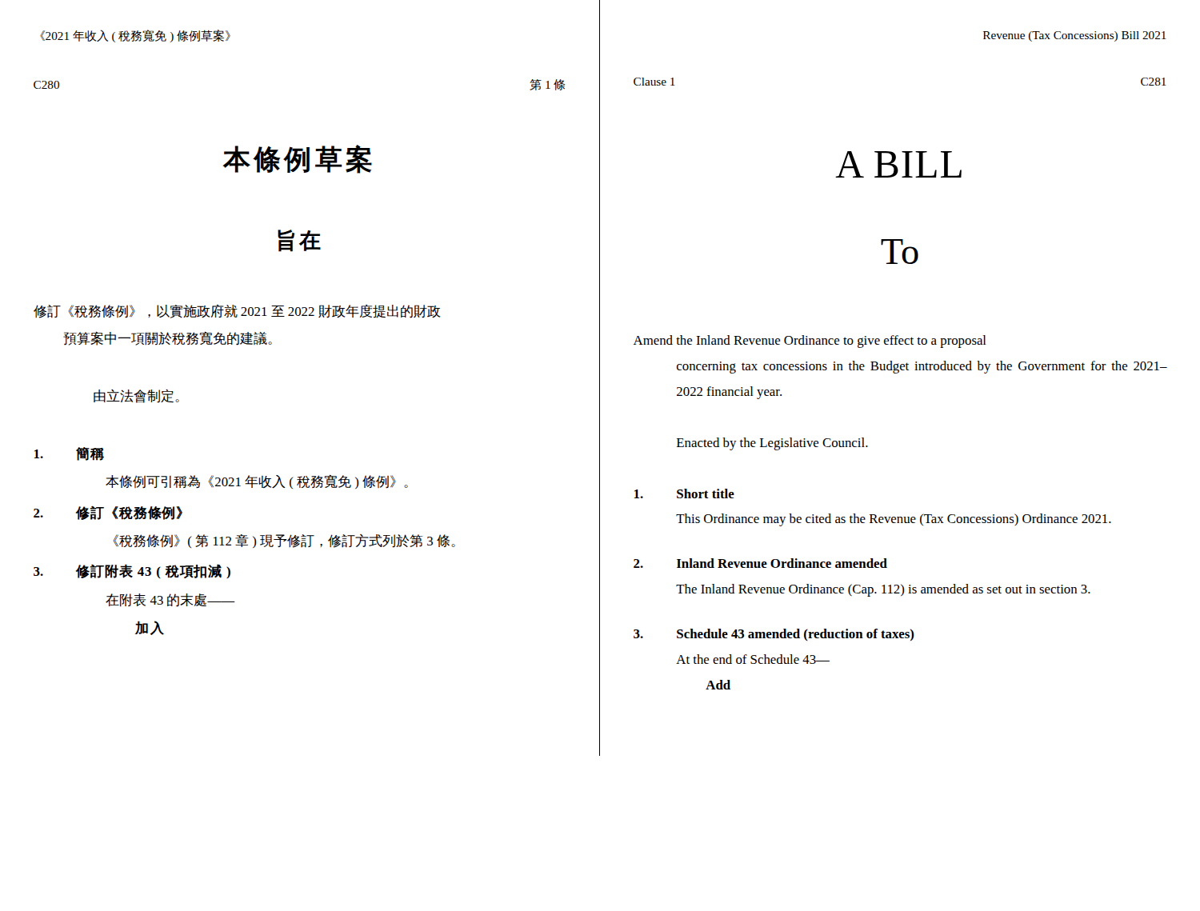《2021 年收入 ( 稅務寬免 ) 條例草案》
C280 第 1 條
本條例草案
旨在
修訂《稅務條例》，以實施政府就 2021 至 2022 財政年度提出的財政 預算案中一項關於稅務寬免的建議。
由立法會制定。
1.
簡稱
本條例可引稱為《2021 年收入 ( 稅務寬免 ) 條例》。
2.
修訂《稅務條例》
《稅務條例》( 第 112 章 ) 現予修訂，修訂方式列於第 3 條。
3.
修訂附表 43 ( 稅項扣減 )
在附表 43 的末處——
加入
Revenue (Tax Concessions) Bill 2021
Clause 1 C281
A BILL
To
Amend the Inland Revenue Ordinance to give effect to a proposal concerning tax concessions in the Budget introduced by the Government for the 2021–2022 financial year.
Enacted by the Legislative Council.
1.
Short title
This Ordinance may be cited as the Revenue (Tax Concessions) Ordinance 2021.
2.
Inland Revenue Ordinance amended
The Inland Revenue Ordinance (Cap. 112) is amended as set out in section 3.
3.
Schedule 43 amended (reduction of taxes)
At the end of Schedule 43—
Add